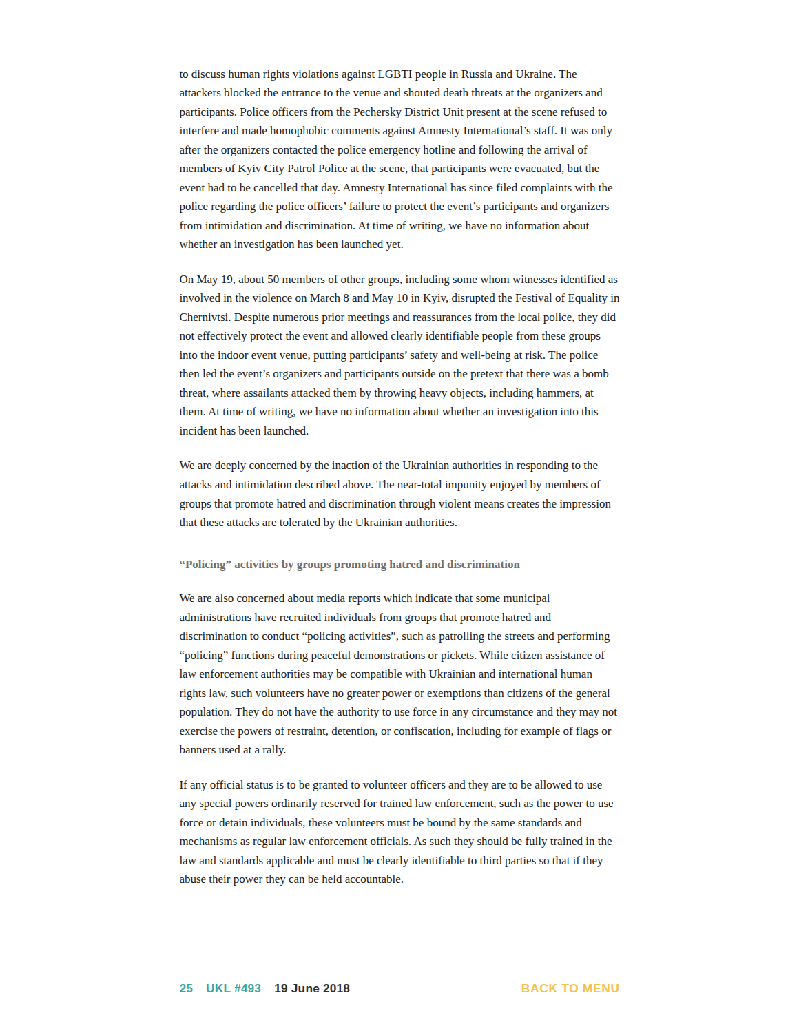to discuss human rights violations against LGBTI people in Russia and Ukraine. The attackers blocked the entrance to the venue and shouted death threats at the organizers and participants. Police officers from the Pechersky District Unit present at the scene refused to interfere and made homophobic comments against Amnesty International’s staff. It was only after the organizers contacted the police emergency hotline and following the arrival of members of Kyiv City Patrol Police at the scene, that participants were evacuated, but the event had to be cancelled that day. Amnesty International has since filed complaints with the police regarding the police officers’ failure to protect the event’s participants and organizers from intimidation and discrimination. At time of writing, we have no information about whether an investigation has been launched yet.
On May 19, about 50 members of other groups, including some whom witnesses identified as involved in the violence on March 8 and May 10 in Kyiv, disrupted the Festival of Equality in Chernivtsi. Despite numerous prior meetings and reassurances from the local police, they did not effectively protect the event and allowed clearly identifiable people from these groups into the indoor event venue, putting participants’ safety and well-being at risk. The police then led the event’s organizers and participants outside on the pretext that there was a bomb threat, where assailants attacked them by throwing heavy objects, including hammers, at them. At time of writing, we have no information about whether an investigation into this incident has been launched.
We are deeply concerned by the inaction of the Ukrainian authorities in responding to the attacks and intimidation described above. The near-total impunity enjoyed by members of groups that promote hatred and discrimination through violent means creates the impression that these attacks are tolerated by the Ukrainian authorities.
“Policing” activities by groups promoting hatred and discrimination
We are also concerned about media reports which indicate that some municipal administrations have recruited individuals from groups that promote hatred and discrimination to conduct “policing activities”, such as patrolling the streets and performing “policing” functions during peaceful demonstrations or pickets. While citizen assistance of law enforcement authorities may be compatible with Ukrainian and international human rights law, such volunteers have no greater power or exemptions than citizens of the general population. They do not have the authority to use force in any circumstance and they may not exercise the powers of restraint, detention, or confiscation, including for example of flags or banners used at a rally.
If any official status is to be granted to volunteer officers and they are to be allowed to use any special powers ordinarily reserved for trained law enforcement, such as the power to use force or detain individuals, these volunteers must be bound by the same standards and mechanisms as regular law enforcement officials. As such they should be fully trained in the law and standards applicable and must be clearly identifiable to third parties so that if they abuse their power they can be held accountable.
25 UKL #49319 June 2018
BACK TO MENU